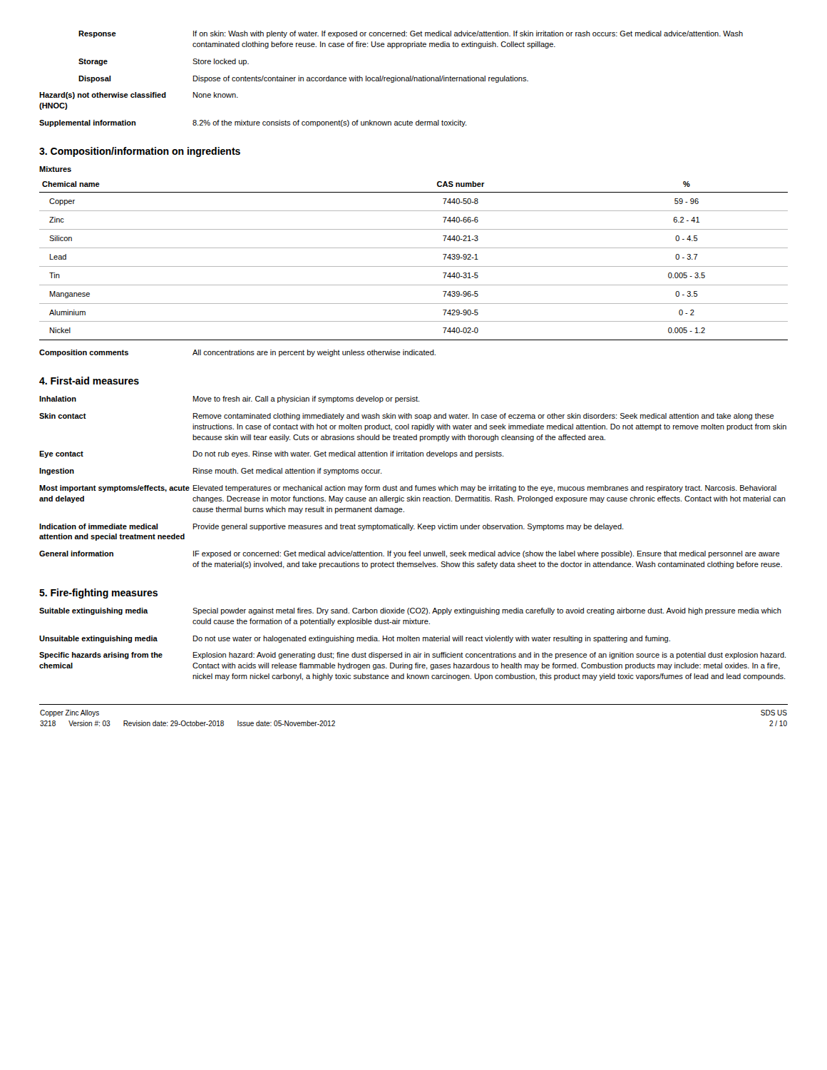| Response | If on skin: Wash with plenty of water. If exposed or concerned: Get medical advice/attention. If skin irritation or rash occurs: Get medical advice/attention. Wash contaminated clothing before reuse. In case of fire: Use appropriate media to extinguish. Collect spillage. |
| Storage | Store locked up. |
| Disposal | Dispose of contents/container in accordance with local/regional/national/international regulations. |
| Hazard(s) not otherwise classified (HNOC) | None known. |
| Supplemental information | 8.2% of the mixture consists of component(s) of unknown acute dermal toxicity. |
3. Composition/information on ingredients
Mixtures
| Chemical name | CAS number | % |
| --- | --- | --- |
| Copper | 7440-50-8 | 59 - 96 |
| Zinc | 7440-66-6 | 6.2 - 41 |
| Silicon | 7440-21-3 | 0 - 4.5 |
| Lead | 7439-92-1 | 0 - 3.7 |
| Tin | 7440-31-5 | 0.005 - 3.5 |
| Manganese | 7439-96-5 | 0 - 3.5 |
| Aluminium | 7429-90-5 | 0 - 2 |
| Nickel | 7440-02-0 | 0.005 - 1.2 |
| Composition comments | All concentrations are in percent by weight unless otherwise indicated. |
4. First-aid measures
| Inhalation | Move to fresh air. Call a physician if symptoms develop or persist. |
| Skin contact | Remove contaminated clothing immediately and wash skin with soap and water. In case of eczema or other skin disorders: Seek medical attention and take along these instructions. In case of contact with hot or molten product, cool rapidly with water and seek immediate medical attention. Do not attempt to remove molten product from skin because skin will tear easily. Cuts or abrasions should be treated promptly with thorough cleansing of the affected area. |
| Eye contact | Do not rub eyes. Rinse with water. Get medical attention if irritation develops and persists. |
| Ingestion | Rinse mouth. Get medical attention if symptoms occur. |
| Most important symptoms/effects, acute and delayed | Elevated temperatures or mechanical action may form dust and fumes which may be irritating to the eye, mucous membranes and respiratory tract. Narcosis. Behavioral changes. Decrease in motor functions. May cause an allergic skin reaction. Dermatitis. Rash. Prolonged exposure may cause chronic effects. Contact with hot material can cause thermal burns which may result in permanent damage. |
| Indication of immediate medical attention and special treatment needed | Provide general supportive measures and treat symptomatically. Keep victim under observation. Symptoms may be delayed. |
| General information | IF exposed or concerned: Get medical advice/attention. If you feel unwell, seek medical advice (show the label where possible). Ensure that medical personnel are aware of the material(s) involved, and take precautions to protect themselves. Show this safety data sheet to the doctor in attendance. Wash contaminated clothing before reuse. |
5. Fire-fighting measures
| Suitable extinguishing media | Special powder against metal fires. Dry sand. Carbon dioxide (CO2). Apply extinguishing media carefully to avoid creating airborne dust. Avoid high pressure media which could cause the formation of a potentially explosible dust-air mixture. |
| Unsuitable extinguishing media | Do not use water or halogenated extinguishing media. Hot molten material will react violently with water resulting in spattering and fuming. |
| Specific hazards arising from the chemical | Explosion hazard: Avoid generating dust; fine dust dispersed in air in sufficient concentrations and in the presence of an ignition source is a potential dust explosion hazard. Contact with acids will release flammable hydrogen gas. During fire, gases hazardous to health may be formed. Combustion products may include: metal oxides. In a fire, nickel may form nickel carbonyl, a highly toxic substance and known carcinogen. Upon combustion, this product may yield toxic vapors/fumes of lead and lead compounds. |
| Copper Zinc Alloys | SDS US |
| 3218 Version #: 03 Revision date: 29-October-2018 Issue date: 05-November-2012 | 2 / 10 |